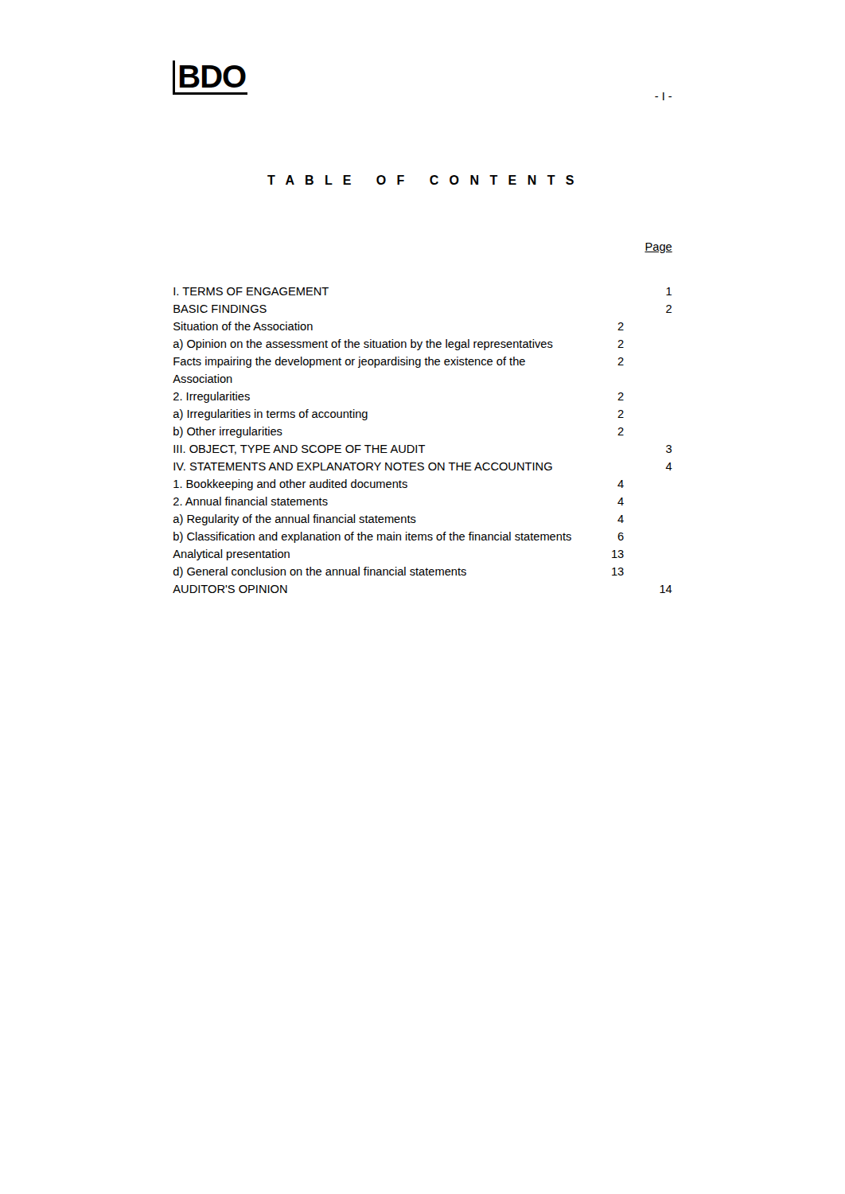BDO
- I -
T A B L E O F C O N T E N T S
Page
| I. TERMS OF ENGAGEMENT | | 1 |
| BASIC FINDINGS | | 2 |
| Situation of the Association | 2 | |
| a) Opinion on the assessment of the situation by the legal representatives | 2 | |
| Facts impairing the development or jeopardising the existence of the Association | 2 | |
| 2. Irregularities | 2 | |
| a) Irregularities in terms of accounting | 2 | |
| b) Other irregularities | 2 | |
| III. OBJECT, TYPE AND SCOPE OF THE AUDIT | | 3 |
| IV. STATEMENTS AND EXPLANATORY NOTES ON THE ACCOUNTING | | 4 |
| 1. Bookkeeping and other audited documents | 4 | |
| 2. Annual financial statements | 4 | |
| a) Regularity of the annual financial statements | 4 | |
| b) Classification and explanation of the main items of the financial statements | 6 | |
| Analytical presentation | 13 | |
| d) General conclusion on the annual financial statements | 13 | |
| AUDITOR'S OPINION | | 14 |